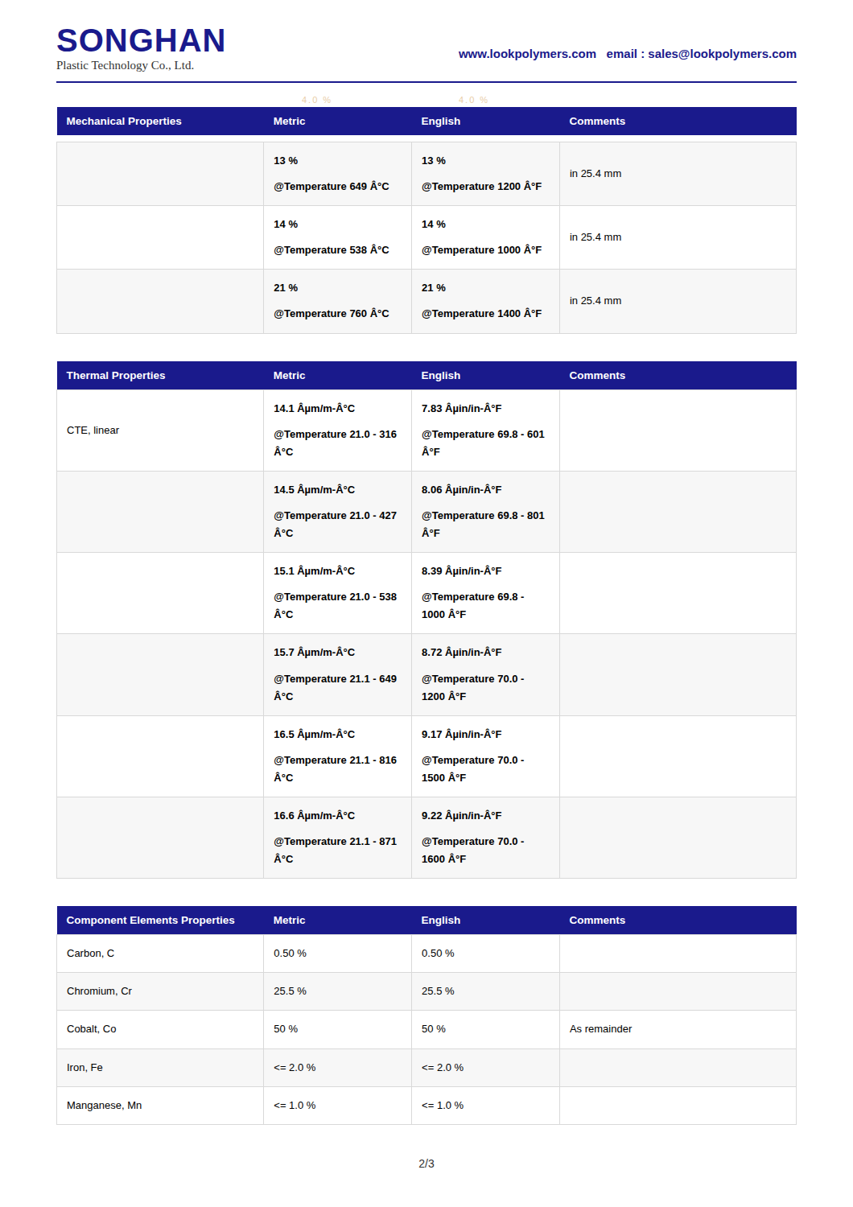SONGHAN
Plastic Technology Co., Ltd.
www.lookpolymers.com email : sales@lookpolymers.com
4.0 %
4.0 %
| Mechanical Properties | Metric | English | Comments |
| --- | --- | --- | --- |
| | 13 % @Temperature 649 Â°C | 13 % @Temperature 1200 Â°F | in 25.4 mm |
| | 14 % @Temperature 538 Â°C | 14 % @Temperature 1000 Â°F | in 25.4 mm |
| | 21 % @Temperature 760 Â°C | 21 % @Temperature 1400 Â°F | in 25.4 mm |
| Thermal Properties | Metric | English | Comments |
| --- | --- | --- | --- |
| CTE, linear | 14.1 Âµm/m-Â°C @Temperature 21.0 - 316 Â°C | 7.83 Âµin/in-Â°F @Temperature 69.8 - 601 Â°F | |
| | 14.5 Âµm/m-Â°C @Temperature 21.0 - 427 Â°C | 8.06 Âµin/in-Â°F @Temperature 69.8 - 801 Â°F | |
| | 15.1 Âµm/m-Â°C @Temperature 21.0 - 538 Â°C | 8.39 Âµin/in-Â°F @Temperature 69.8 - 1000 Â°F | |
| | 15.7 Âµm/m-Â°C @Temperature 21.1 - 649 Â°C | 8.72 Âµin/in-Â°F @Temperature 70.0 - 1200 Â°F | |
| | 16.5 Âµm/m-Â°C @Temperature 21.1 - 816 Â°C | 9.17 Âµin/in-Â°F @Temperature 70.0 - 1500 Â°F | |
| | 16.6 Âµm/m-Â°C @Temperature 21.1 - 871 Â°C | 9.22 Âµin/in-Â°F @Temperature 70.0 - 1600 Â°F | |
| Component Elements Properties | Metric | English | Comments |
| --- | --- | --- | --- |
| Carbon, C | 0.50 % | 0.50 % | |
| Chromium, Cr | 25.5 % | 25.5 % | |
| Cobalt, Co | 50 % | 50 % | As remainder |
| Iron, Fe | <= 2.0 % | <= 2.0 % | |
| Manganese, Mn | <= 1.0 % | <= 1.0 % | |
2/3